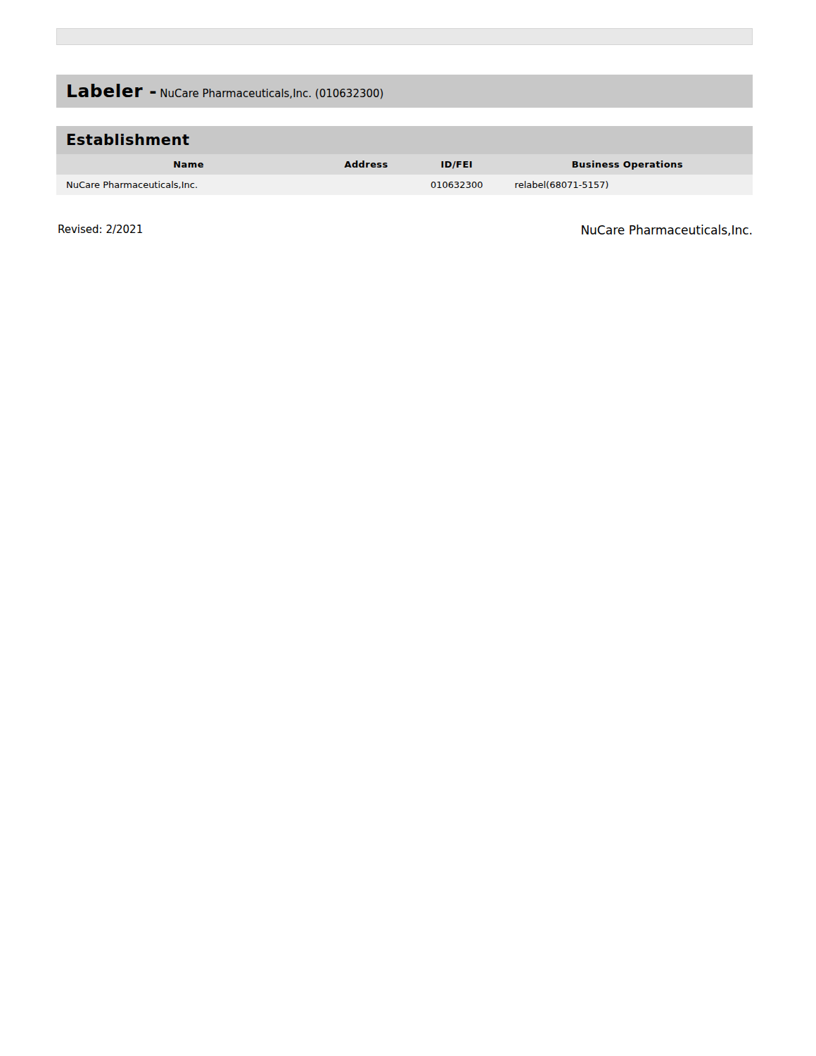Labeler -
NuCare Pharmaceuticals,Inc. (010632300)
Establishment
| Name | Address | ID/FEI | Business Operations |
| --- | --- | --- | --- |
| NuCare Pharmaceuticals,Inc. | | 010632300 | relabel(68071-5157) |
Revised: 2/2021
NuCare Pharmaceuticals,Inc.